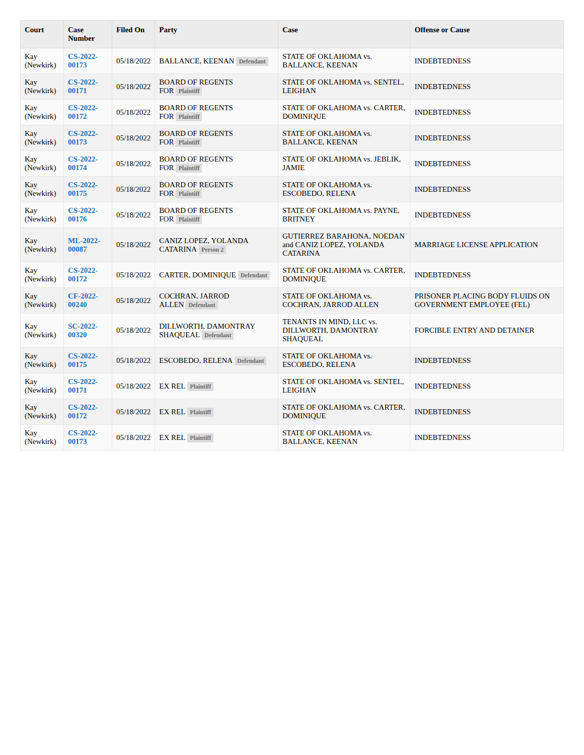| Court | Case Number | Filed On | Party | Case | Offense or Cause |
| --- | --- | --- | --- | --- | --- |
| Kay (Newkirk) | CS-2022-00173 | 05/18/2022 | BALLANCE, KEENAN Defendant | STATE OF OKLAHOMA vs. BALLANCE, KEENAN | INDEBTEDNESS |
| Kay (Newkirk) | CS-2022-00171 | 05/18/2022 | BOARD OF REGENTS FOR Plaintiff | STATE OF OKLAHOMA vs. SENTEL, LEIGHAN | INDEBTEDNESS |
| Kay (Newkirk) | CS-2022-00172 | 05/18/2022 | BOARD OF REGENTS FOR Plaintiff | STATE OF OKLAHOMA vs. CARTER, DOMINIQUE | INDEBTEDNESS |
| Kay (Newkirk) | CS-2022-00173 | 05/18/2022 | BOARD OF REGENTS FOR Plaintiff | STATE OF OKLAHOMA vs. BALLANCE, KEENAN | INDEBTEDNESS |
| Kay (Newkirk) | CS-2022-00174 | 05/18/2022 | BOARD OF REGENTS FOR Plaintiff | STATE OF OKLAHOMA vs. JEBLIK, JAMIE | INDEBTEDNESS |
| Kay (Newkirk) | CS-2022-00175 | 05/18/2022 | BOARD OF REGENTS FOR Plaintiff | STATE OF OKLAHOMA vs. ESCOBEDO, RELENA | INDEBTEDNESS |
| Kay (Newkirk) | CS-2022-00176 | 05/18/2022 | BOARD OF REGENTS FOR Plaintiff | STATE OF OKLAHOMA vs. PAYNE, BRITNEY | INDEBTEDNESS |
| Kay (Newkirk) | ML-2022-00087 | 05/18/2022 | CANIZ LOPEZ, YOLANDA CATARINA Person 2 | GUTIERREZ BARAHONA, NOEDAN and CANIZ LOPEZ, YOLANDA CATARINA | MARRIAGE LICENSE APPLICATION |
| Kay (Newkirk) | CS-2022-00172 | 05/18/2022 | CARTER, DOMINIQUE Defendant | STATE OF OKLAHOMA vs. CARTER, DOMINIQUE | INDEBTEDNESS |
| Kay (Newkirk) | CF-2022-00240 | 05/18/2022 | COCHRAN, JARROD ALLEN Defendant | STATE OF OKLAHOMA vs. COCHRAN, JARROD ALLEN | PRISONER PLACING BODY FLUIDS ON GOVERNMENT EMPLOYEE (FEL) |
| Kay (Newkirk) | SC-2022-00320 | 05/18/2022 | DILLWORTH, DAMONTRAY SHAQUEAL Defendant | TENANTS IN MIND, LLC vs. DILLWORTH, DAMONTRAY SHAQUEAL | FORCIBLE ENTRY AND DETAINER |
| Kay (Newkirk) | CS-2022-00175 | 05/18/2022 | ESCOBEDO, RELENA Defendant | STATE OF OKLAHOMA vs. ESCOBEDO, RELENA | INDEBTEDNESS |
| Kay (Newkirk) | CS-2022-00171 | 05/18/2022 | EX REL Plaintiff | STATE OF OKLAHOMA vs. SENTEL, LEIGHAN | INDEBTEDNESS |
| Kay (Newkirk) | CS-2022-00172 | 05/18/2022 | EX REL Plaintiff | STATE OF OKLAHOMA vs. CARTER, DOMINIQUE | INDEBTEDNESS |
| Kay (Newkirk) | CS-2022-00173 | 05/18/2022 | EX REL Plaintiff | STATE OF OKLAHOMA vs. BALLANCE, KEENAN | INDEBTEDNESS |